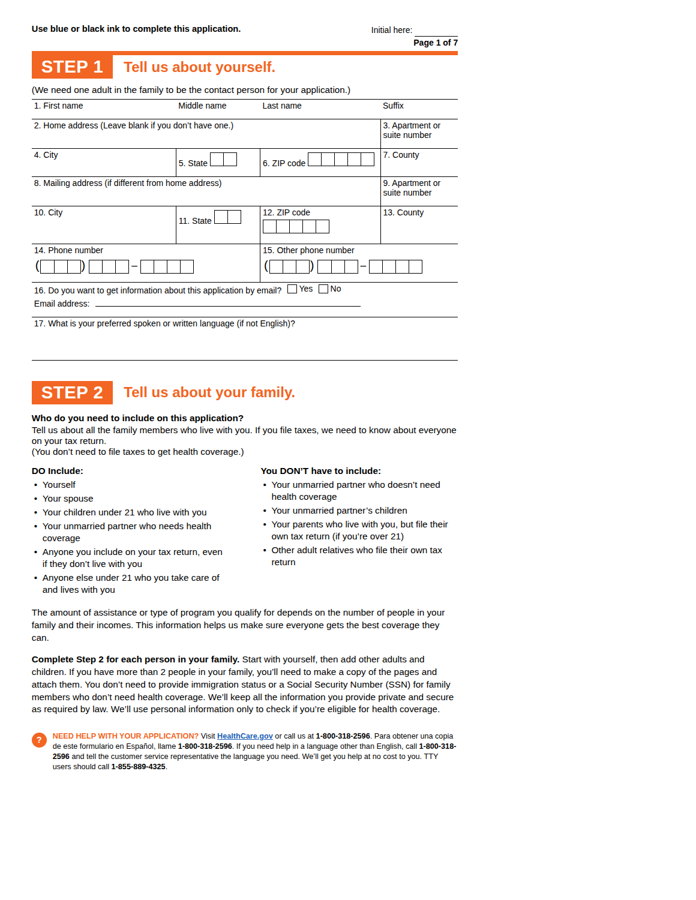Use blue or black ink to complete this application.
Initial here:
Page 1 of 7
STEP 1
Tell us about yourself.
(We need one adult in the family to be the contact person for your application.)
| 1. First name | Middle name | Last name | Suffix |
| 2. Home address (Leave blank if you don’t have one.) | 3. Apartment or suite number |
| 4. City | 5. State | 6. ZIP code | 7. County |
| 8. Mailing address (if different from home address) | 9. Apartment or suite number |
| 10. City | 11. State | 12. ZIP code | 13. County |
| 14. Phone number ( ) – | 15. Other phone number ( ) – |
| 16. Do you want to get information about this application by email? Yes No |
| Email address: |
| 17. What is your preferred spoken or written language (if not English)? |
STEP 2
Tell us about your family.
Who do you need to include on this application?
Tell us about all the family members who live with you. If you file taxes, we need to know about everyone on your tax return.
(You don’t need to file taxes to get health coverage.)
DO Include:
Yourself
Your spouse
Your children under 21 who live with you
Your unmarried partner who needs health coverage
Anyone you include on your tax return, even if they don’t live with you
Anyone else under 21 who you take care of and lives with you
You DON’T have to include:
Your unmarried partner who doesn’t need health coverage
Your unmarried partner’s children
Your parents who live with you, but file their own tax return (if you’re over 21)
Other adult relatives who file their own tax return
The amount of assistance or type of program you qualify for depends on the number of people in your family and their incomes. This information helps us make sure everyone gets the best coverage they can.
Complete Step 2 for each person in your family. Start with yourself, then add other adults and children. If you have more than 2 people in your family, you’ll need to make a copy of the pages and attach them. You don’t need to provide immigration status or a Social Security Number (SSN) for family members who don’t need health coverage. We’ll keep all the information you provide private and secure as required by law. We’ll use personal information only to check if you’re eligible for health coverage.
?
NEED HELP WITH YOUR APPLICATION? Visit HealthCare.gov or call us at 1-800-318-2596. Para obtener una copia de este formulario en Español, llame 1-800-318-2596. If you need help in a language other than English, call 1-800-318-2596 and tell the customer service representative the language you need. We’ll get you help at no cost to you. TTY users should call 1-855-889-4325.